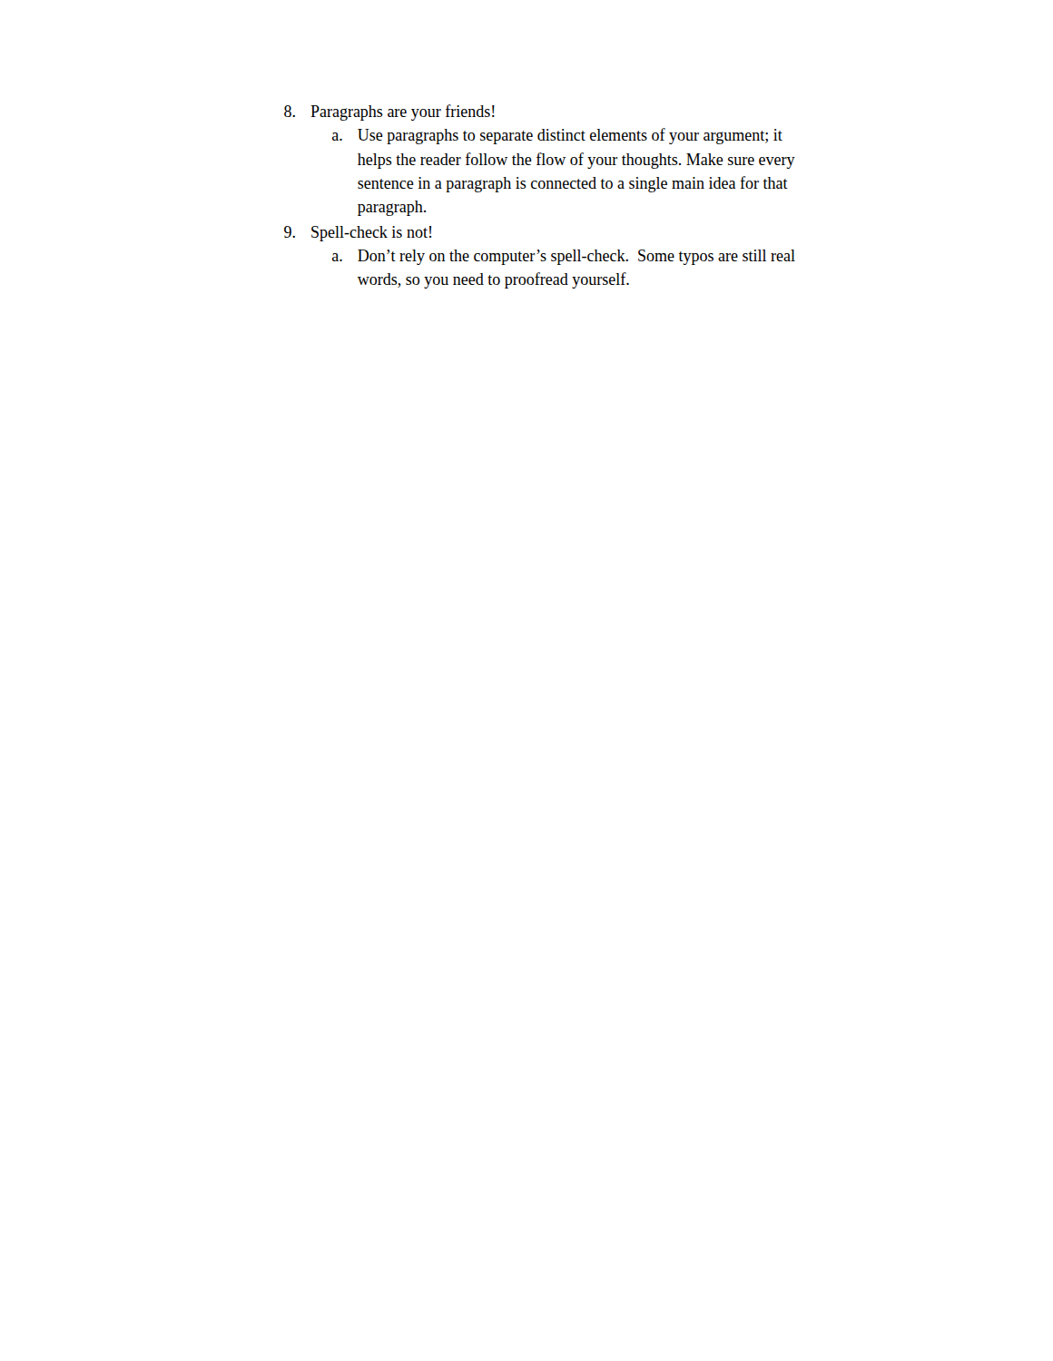Paragraphs are your friends!
Use paragraphs to separate distinct elements of your argument; it helps the reader follow the flow of your thoughts. Make sure every sentence in a paragraph is connected to a single main idea for that paragraph.
Spell-check is not!
Don’t rely on the computer’s spell-check. Some typos are still real words, so you need to proofread yourself.